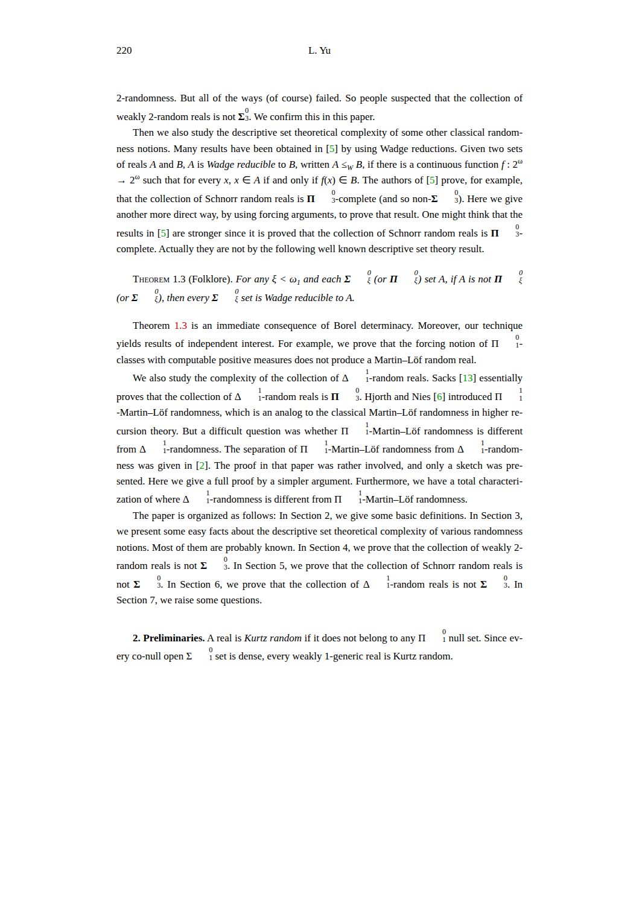220 L. Yu
2-randomness. But all of the ways (of course) failed. So people suspected that the collection of weakly 2-random reals is not Σ 03. We confirm this in this paper.
Then we also study the descriptive set theoretical complexity of some other classical randomness notions. Many results have been obtained in [5] by using Wadge reductions. Given two sets of reals A and B, A is Wadge reducible to B, written A ≤W B, if there is a continuous function f : 2ω → 2ω such that for every x, x ∈ A if and only if f(x) ∈ B. The authors of [5] prove, for example, that the collection of Schnorr random reals is Π 03-complete (and so non-Σ 03). Here we give another more direct way, by using forcing arguments, to prove that result. One might think that the results in [5] are stronger since it is proved that the collection of Schnorr random reals is Π 03-complete. Actually they are not by the following well known descriptive set theory result.
Theorem 1.3 (Folklore). For any ξ < ω1 and each Σ 0ξ (or Π 0ξ) set A, if A is not Π 0ξ (or Σ 0ξ), then every Σ 0ξ set is Wadge reducible to A.
Theorem 1.3 is an immediate consequence of Borel determinacy. Moreover, our technique yields results of independent interest. For example, we prove that the forcing notion of Π01-classes with computable positive measures does not produce a Martin–Löf random real.
We also study the complexity of the collection of Δ11-random reals. Sacks [13] essentially proves that the collection of Δ11-random reals is Π 03. Hjorth and Nies [6] introduced Π11-Martin–Löf randomness, which is an analog to the classical Martin–Löf randomness in higher recursion theory. But a difficult question was whether Π11-Martin–Löf randomness is different from Δ11-randomness. The separation of Π11-Martin–Löf randomness from Δ11-randomness was given in [2]. The proof in that paper was rather involved, and only a sketch was presented. Here we give a full proof by a simpler argument. Furthermore, we have a total characterization of where Δ11-randomness is different from Π11-Martin–Löf randomness.
The paper is organized as follows: In Section 2, we give some basic definitions. In Section 3, we present some easy facts about the descriptive set theoretical complexity of various randomness notions. Most of them are probably known. In Section 4, we prove that the collection of weakly 2-random reals is not Σ 03. In Section 5, we prove that the collection of Schnorr random reals is not Σ 03. In Section 6, we prove that the collection of Δ11-random reals is not Σ 03. In Section 7, we raise some questions.
2. Preliminaries. A real is Kurtz random if it does not belong to any Π01 null set. Since every co-null open Σ01 set is dense, every weakly 1-generic real is Kurtz random.